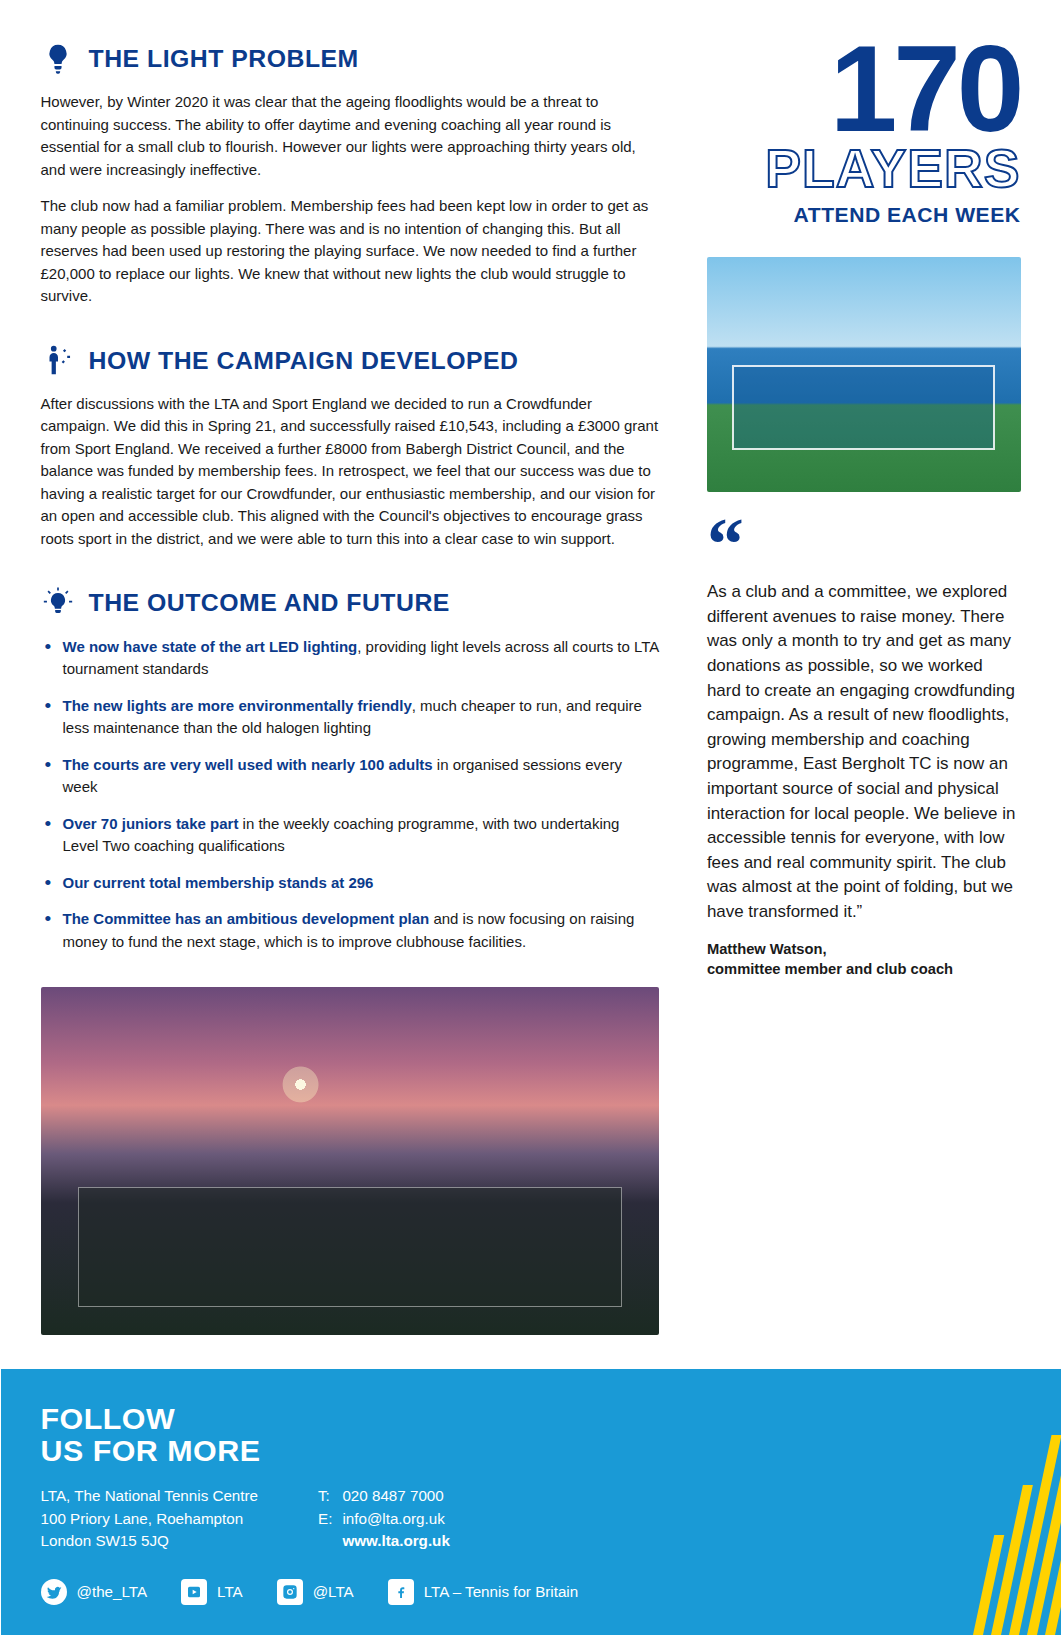The Light Problem
However, by Winter 2020 it was clear that the ageing floodlights would be a threat to continuing success. The ability to offer daytime and evening coaching all year round is essential for a small club to flourish. However our lights were approaching thirty years old, and were increasingly ineffective.
The club now had a familiar problem. Membership fees had been kept low in order to get as many people as possible playing. There was and is no intention of changing this. But all reserves had been used up restoring the playing surface. We now needed to find a further £20,000 to replace our lights. We knew that without new lights the club would struggle to survive.
How the Campaign Developed
After discussions with the LTA and Sport England we decided to run a Crowdfunder campaign. We did this in Spring 21, and successfully raised £10,543, including a £3000 grant from Sport England. We received a further £8000 from Babergh District Council, and the balance was funded by membership fees. In retrospect, we feel that our success was due to having a realistic target for our Crowdfunder, our enthusiastic membership, and our vision for an open and accessible club. This aligned with the Council's objectives to encourage grass roots sport in the district, and we were able to turn this into a clear case to win support.
The Outcome and Future
We now have state of the art LED lighting, providing light levels across all courts to LTA tournament standards
The new lights are more environmentally friendly, much cheaper to run, and require less maintenance than the old halogen lighting
The courts are very well used with nearly 100 adults in organised sessions every week
Over 70 juniors take part in the weekly coaching programme, with two undertaking Level Two coaching qualifications
Our current total membership stands at 296
The Committee has an ambitious development plan and is now focusing on raising money to fund the next stage, which is to improve clubhouse facilities.
170 PLAYERS ATTEND EACH WEEK
“
As a club and a committee, we explored different avenues to raise money. There was only a month to try and get as many donations as possible, so we worked hard to create an engaging crowdfunding campaign. As a result of new floodlights, growing membership and coaching programme, East Bergholt TC is now an important source of social and physical interaction for local people. We believe in accessible tennis for everyone, with low fees and real community spirit. The club was almost at the point of folding, but we have transformed it.”
Matthew Watson,
committee member and club coach
Follow
us for more
LTA, The National Tennis Centre
100 Priory Lane, Roehampton
London SW15 5JQ
| T: | 020 8487 7000 |
| E: | info@lta.org.uk |
| | www.lta.org.uk |
@the_LTA LTA @LTA LTA – Tennis for Britain